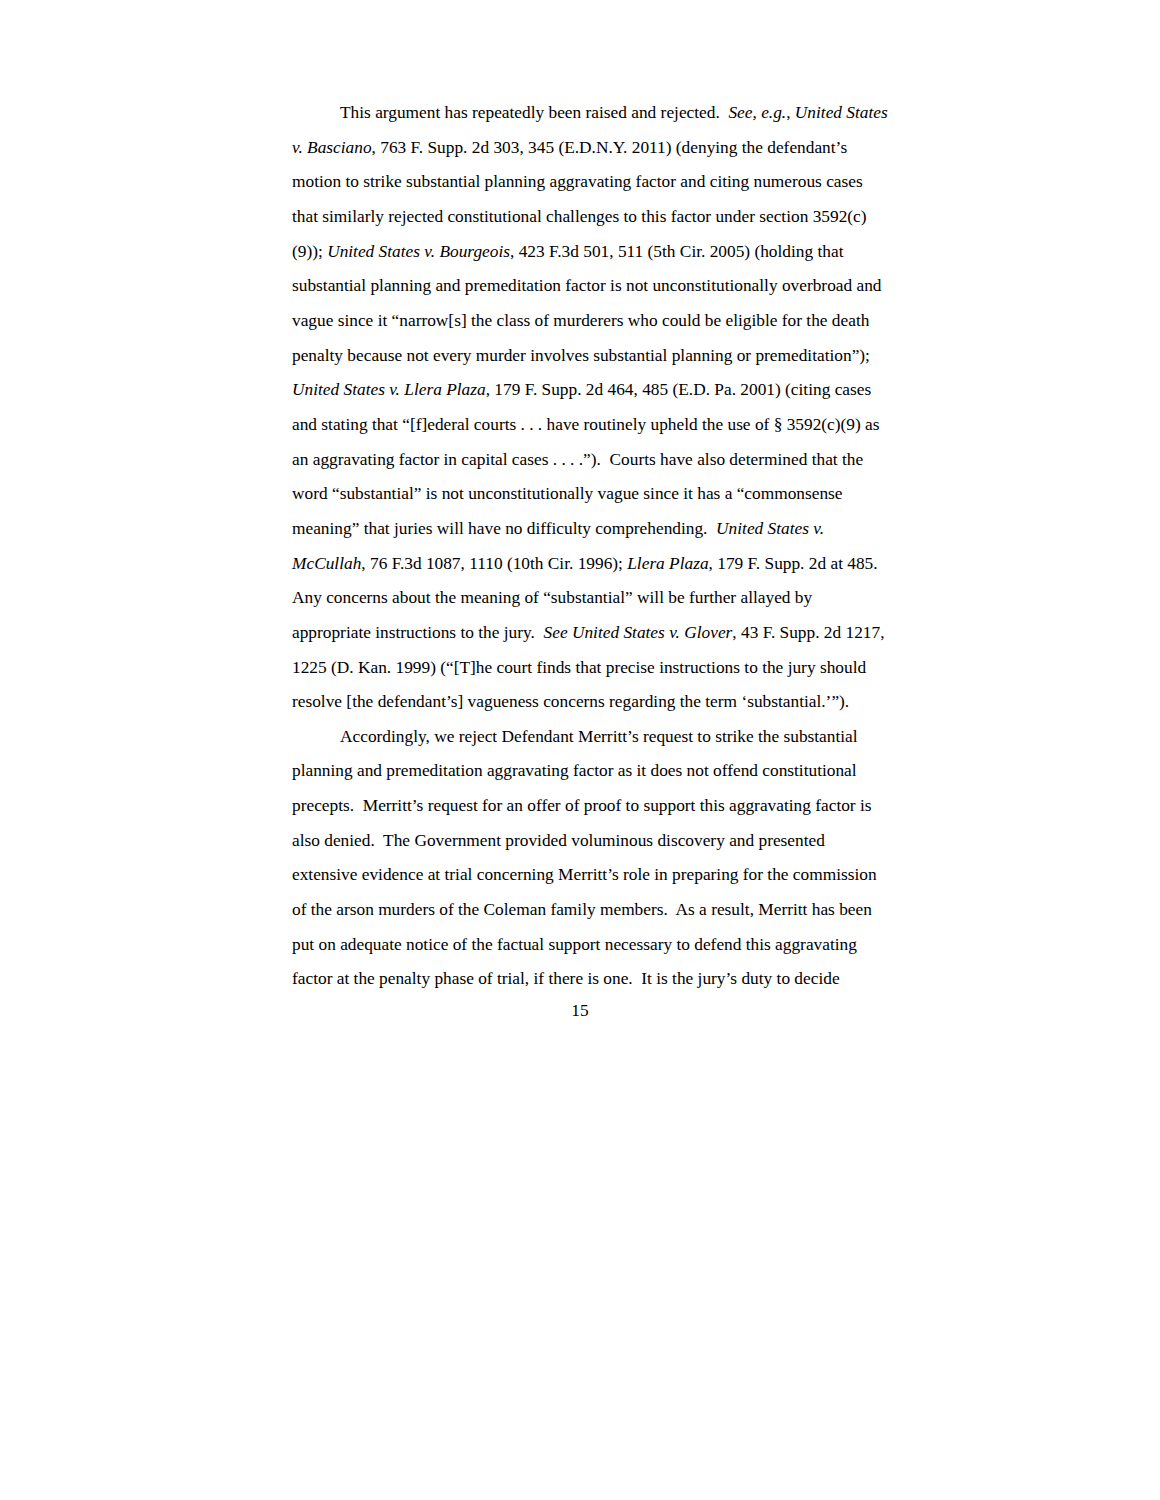This argument has repeatedly been raised and rejected. See, e.g., United States v. Basciano, 763 F. Supp. 2d 303, 345 (E.D.N.Y. 2011) (denying the defendant’s motion to strike substantial planning aggravating factor and citing numerous cases that similarly rejected constitutional challenges to this factor under section 3592(c)(9)); United States v. Bourgeois, 423 F.3d 501, 511 (5th Cir. 2005) (holding that substantial planning and premeditation factor is not unconstitutionally overbroad and vague since it “narrow[s] the class of murderers who could be eligible for the death penalty because not every murder involves substantial planning or premeditation”); United States v. Llera Plaza, 179 F. Supp. 2d 464, 485 (E.D. Pa. 2001) (citing cases and stating that “[f]ederal courts . . . have routinely upheld the use of § 3592(c)(9) as an aggravating factor in capital cases . . . .”). Courts have also determined that the word “substantial” is not unconstitutionally vague since it has a “commonsense meaning” that juries will have no difficulty comprehending. United States v. McCullah, 76 F.3d 1087, 1110 (10th Cir. 1996); Llera Plaza, 179 F. Supp. 2d at 485. Any concerns about the meaning of “substantial” will be further allayed by appropriate instructions to the jury. See United States v. Glover, 43 F. Supp. 2d 1217, 1225 (D. Kan. 1999) (“[T]he court finds that precise instructions to the jury should resolve [the defendant’s] vagueness concerns regarding the term ‘substantial.’”).
Accordingly, we reject Defendant Merritt’s request to strike the substantial planning and premeditation aggravating factor as it does not offend constitutional precepts. Merritt’s request for an offer of proof to support this aggravating factor is also denied. The Government provided voluminous discovery and presented extensive evidence at trial concerning Merritt’s role in preparing for the commission of the arson murders of the Coleman family members. As a result, Merritt has been put on adequate notice of the factual support necessary to defend this aggravating factor at the penalty phase of trial, if there is one. It is the jury’s duty to decide
15